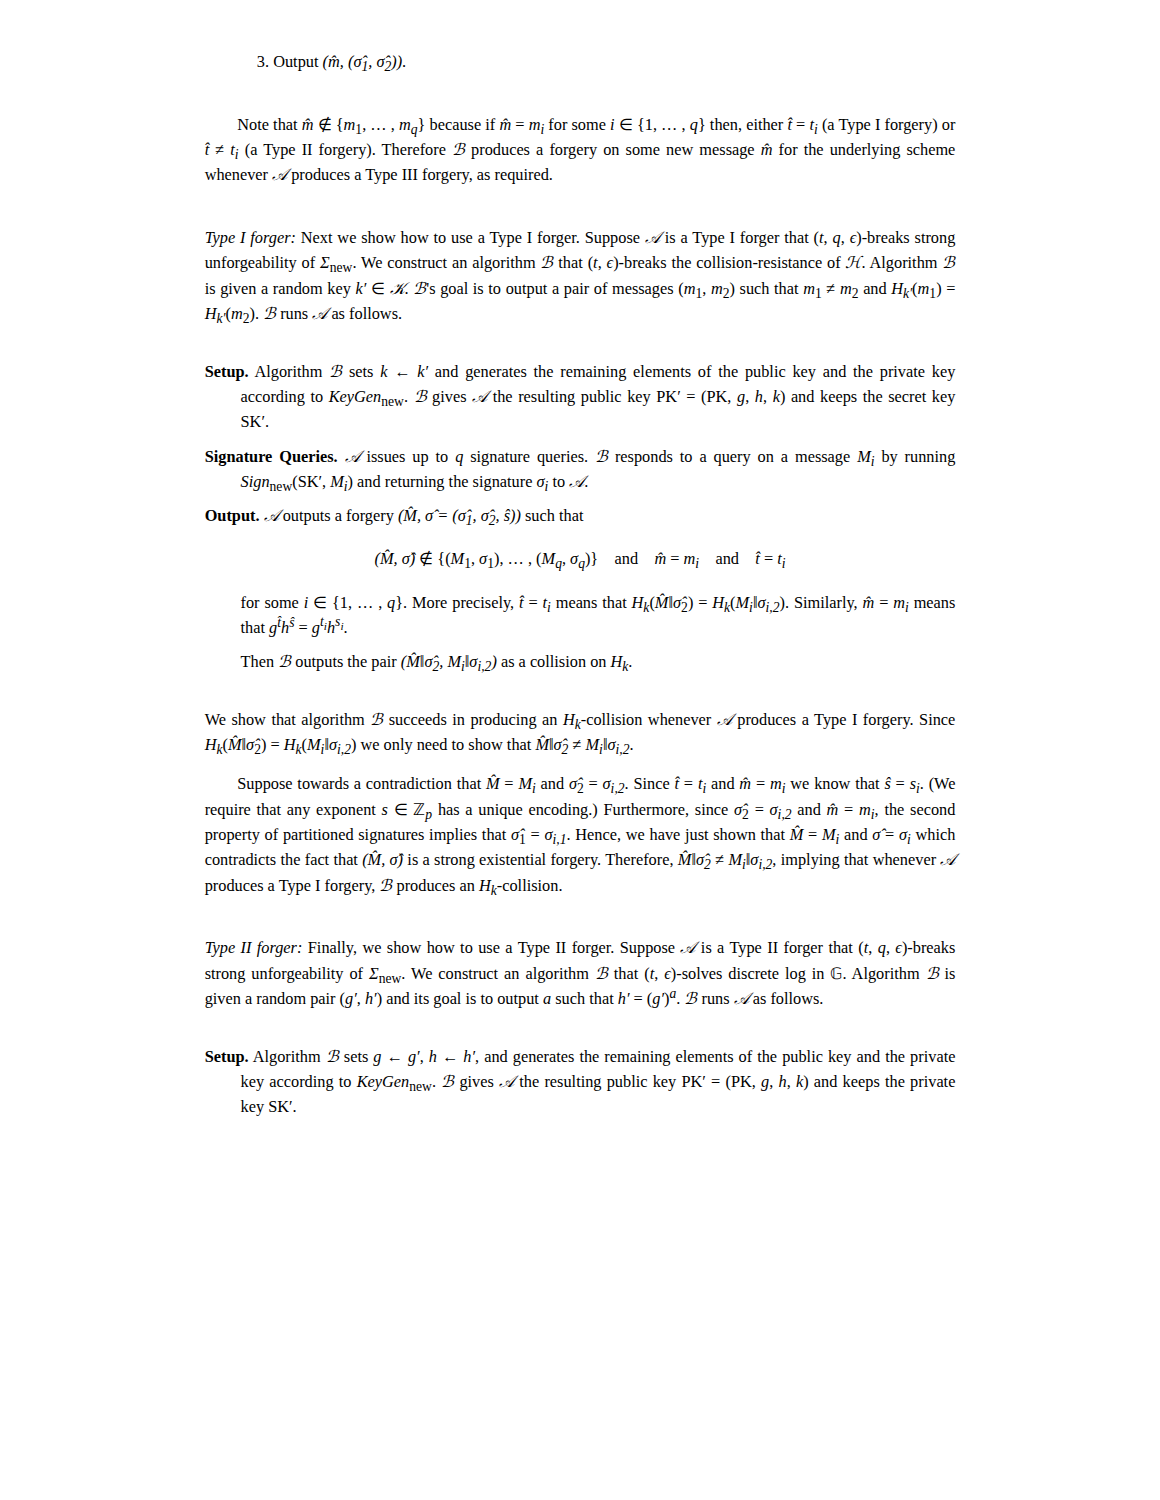3. Output (m̂, (σ̂1, σ̂2)).
Note that m̂ ∉ {m1, … , mq} because if m̂ = mi for some i ∈ {1, … , q} then, either t̂ = ti (a Type I forgery) or t̂ ≠ ti (a Type II forgery). Therefore ℬ produces a forgery on some new message m̂ for the underlying scheme whenever 𝒜 produces a Type III forgery, as required.
Type I forger: Next we show how to use a Type I forger. Suppose 𝒜 is a Type I forger that (t, q, ϵ)-breaks strong unforgeability of Σnew. We construct an algorithm ℬ that (t, ϵ)-breaks the collision-resistance of ℋ. Algorithm ℬ is given a random key k′ ∈ 𝒦. ℬ's goal is to output a pair of messages (m1, m2) such that m1 ≠ m2 and Hk′(m1) = Hk′(m2). ℬ runs 𝒜 as follows.
Setup. Algorithm ℬ sets k ← k′ and generates the remaining elements of the public key and the private key according to KeyGennew. ℬ gives 𝒜 the resulting public key PK′ = (PK, g, h, k) and keeps the secret key SK′.
Signature Queries. 𝒜 issues up to q signature queries. ℬ responds to a query on a message Mi by running Signnew(SK′, Mi) and returning the signature σi to 𝒜.
Output. 𝒜 outputs a forgery (M̂, σ̂ = (σ̂1, σ̂2, ŝ)) such that
(M̂, σ̂) ∉ {(M1, σ1), … , (Mq, σq)} and m̂ = mi and t̂ = ti
for some i ∈ {1, … , q}. More precisely, t̂ = ti means that Hk(M̂‖σ̂2) = Hk(Mi‖σi,2). Similarly, m̂ = mi means that gt̂hŝ = gtihsi.
Then ℬ outputs the pair (M̂‖σ̂2, Mi‖σi,2) as a collision on Hk.
We show that algorithm ℬ succeeds in producing an Hk-collision whenever 𝒜 produces a Type I forgery. Since Hk(M̂‖σ̂2) = Hk(Mi‖σi,2) we only need to show that M̂‖σ̂2 ≠ Mi‖σi,2.
Suppose towards a contradiction that M̂ = Mi and σ̂2 = σi,2. Since t̂ = ti and m̂ = mi we know that ŝ = si. (We require that any exponent s ∈ ℤp has a unique encoding.) Furthermore, since σ̂2 = σi,2 and m̂ = mi, the second property of partitioned signatures implies that σ̂1 = σi,1. Hence, we have just shown that M̂ = Mi and σ̂ = σi which contradicts the fact that (M̂, σ̂) is a strong existential forgery. Therefore, M̂‖σ̂2 ≠ Mi‖σi,2, implying that whenever 𝒜 produces a Type I forgery, ℬ produces an Hk-collision.
Type II forger: Finally, we show how to use a Type II forger. Suppose 𝒜 is a Type II forger that (t, q, ϵ)-breaks strong unforgeability of Σnew. We construct an algorithm ℬ that (t, ϵ)-solves discrete log in 𝔾. Algorithm ℬ is given a random pair (g′, h′) and its goal is to output a such that h′ = (g′)a. ℬ runs 𝒜 as follows.
Setup. Algorithm ℬ sets g ← g′, h ← h′, and generates the remaining elements of the public key and the private key according to KeyGennew. ℬ gives 𝒜 the resulting public key PK′ = (PK, g, h, k) and keeps the private key SK′.